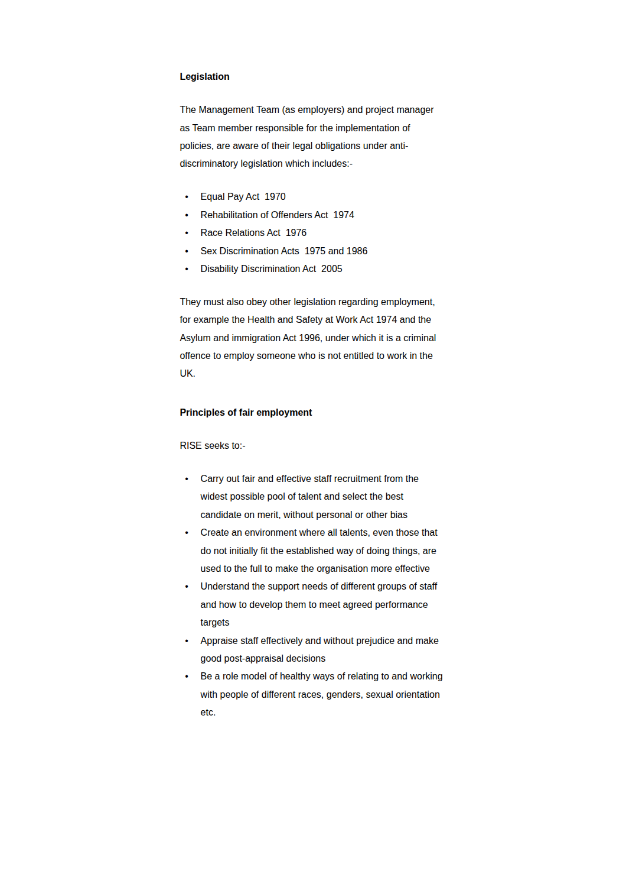Legislation
The Management Team (as employers) and project manager as Team member responsible for the implementation of policies, are aware of their legal obligations under anti-discriminatory legislation which includes:-
Equal Pay Act 1970
Rehabilitation of Offenders Act 1974
Race Relations Act 1976
Sex Discrimination Acts 1975 and 1986
Disability Discrimination Act 2005
They must also obey other legislation regarding employment, for example the Health and Safety at Work Act 1974 and the Asylum and immigration Act 1996, under which it is a criminal offence to employ someone who is not entitled to work in the UK.
Principles of fair employment
RISE seeks to:-
Carry out fair and effective staff recruitment from the widest possible pool of talent and select the best candidate on merit, without personal or other bias
Create an environment where all talents, even those that do not initially fit the established way of doing things, are used to the full to make the organisation more effective
Understand the support needs of different groups of staff and how to develop them to meet agreed performance targets
Appraise staff effectively and without prejudice and make good post-appraisal decisions
Be a role model of healthy ways of relating to and working with people of different races, genders, sexual orientation etc.